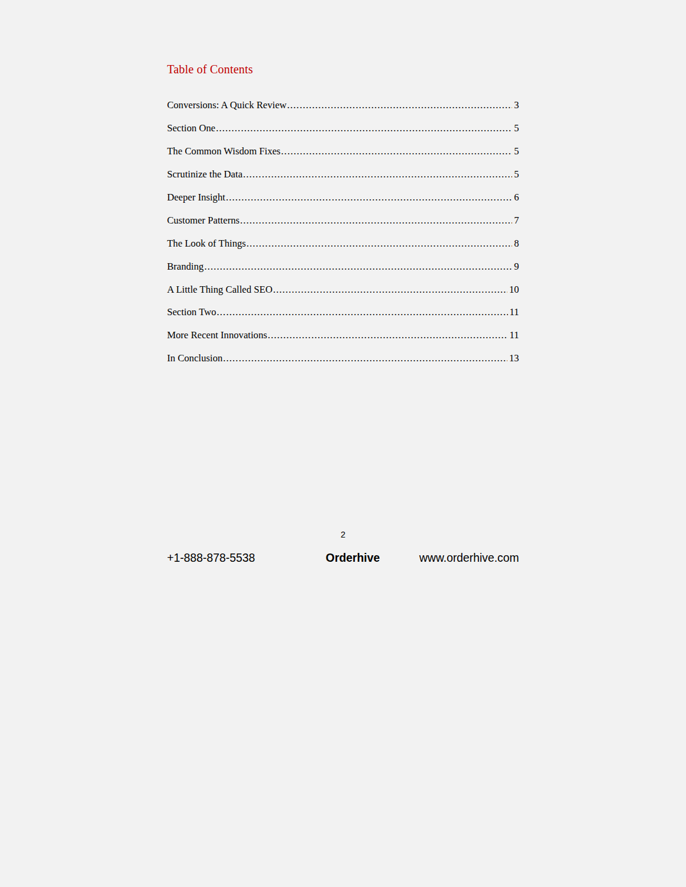Table of Contents
Conversions: A Quick Review ................................................................................................... 3
Section One ..................................................................................................................... 5
The Common Wisdom Fixes ................................................................................................... 5
Scrutinize the Data ..................................................................................................... 5
Deeper Insight ....................................................................................................... 6
Customer Patterns .................................................................................................. 7
The Look of Things .................................................................................................... 8
Branding .............................................................................................................. 9
A Little Thing Called SEO ..................................................................................................... 10
Section Two ....................................................................................................................... 11
More Recent Innovations ....................................................................................................... 11
In Conclusion ..................................................................................................................... 13
2
+1-888-878-5538 Orderhive www.orderhive.com